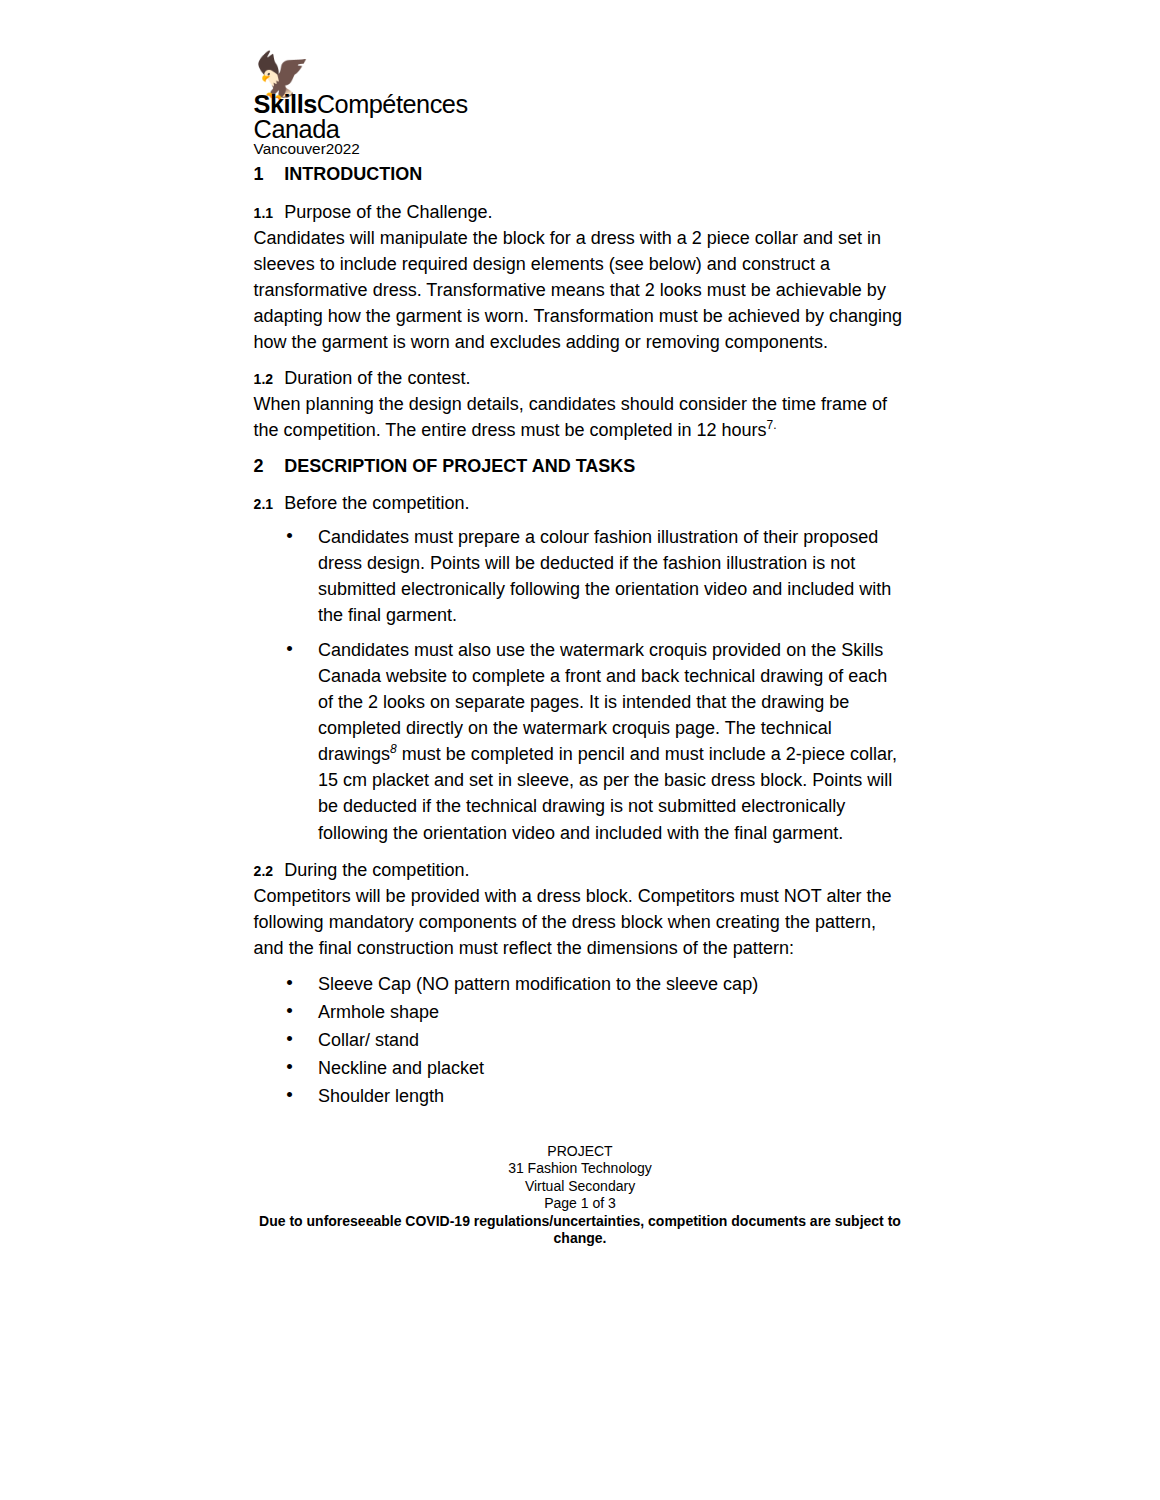🦅 SkillsCompétences Canada Vancouver2022
1 INTRODUCTION
1.1 Purpose of the Challenge.
Candidates will manipulate the block for a dress with a 2 piece collar and set in sleeves to include required design elements (see below) and construct a transformative dress. Transformative means that 2 looks must be achievable by adapting how the garment is worn. Transformation must be achieved by changing how the garment is worn and excludes adding or removing components.
1.2 Duration of the contest.
When planning the design details, candidates should consider the time frame of the competition. The entire dress must be completed in 12 hours7.
2 DESCRIPTION OF PROJECT AND TASKS
2.1 Before the competition.
Candidates must prepare a colour fashion illustration of their proposed dress design. Points will be deducted if the fashion illustration is not submitted electronically following the orientation video and included with the final garment.
Candidates must also use the watermark croquis provided on the Skills Canada website to complete a front and back technical drawing of each of the 2 looks on separate pages. It is intended that the drawing be completed directly on the watermark croquis page. The technical drawings8 must be completed in pencil and must include a 2-piece collar, 15 cm placket and set in sleeve, as per the basic dress block. Points will be deducted if the technical drawing is not submitted electronically following the orientation video and included with the final garment.
2.2 During the competition.
Competitors will be provided with a dress block. Competitors must NOT alter the following mandatory components of the dress block when creating the pattern, and the final construction must reflect the dimensions of the pattern:
Sleeve Cap (NO pattern modification to the sleeve cap)
Armhole shape
Collar/ stand
Neckline and placket
Shoulder length
PROJECT
31 Fashion Technology
Virtual Secondary
Page 1 of 3
Due to unforeseeable COVID-19 regulations/uncertainties, competition documents are subject to change.